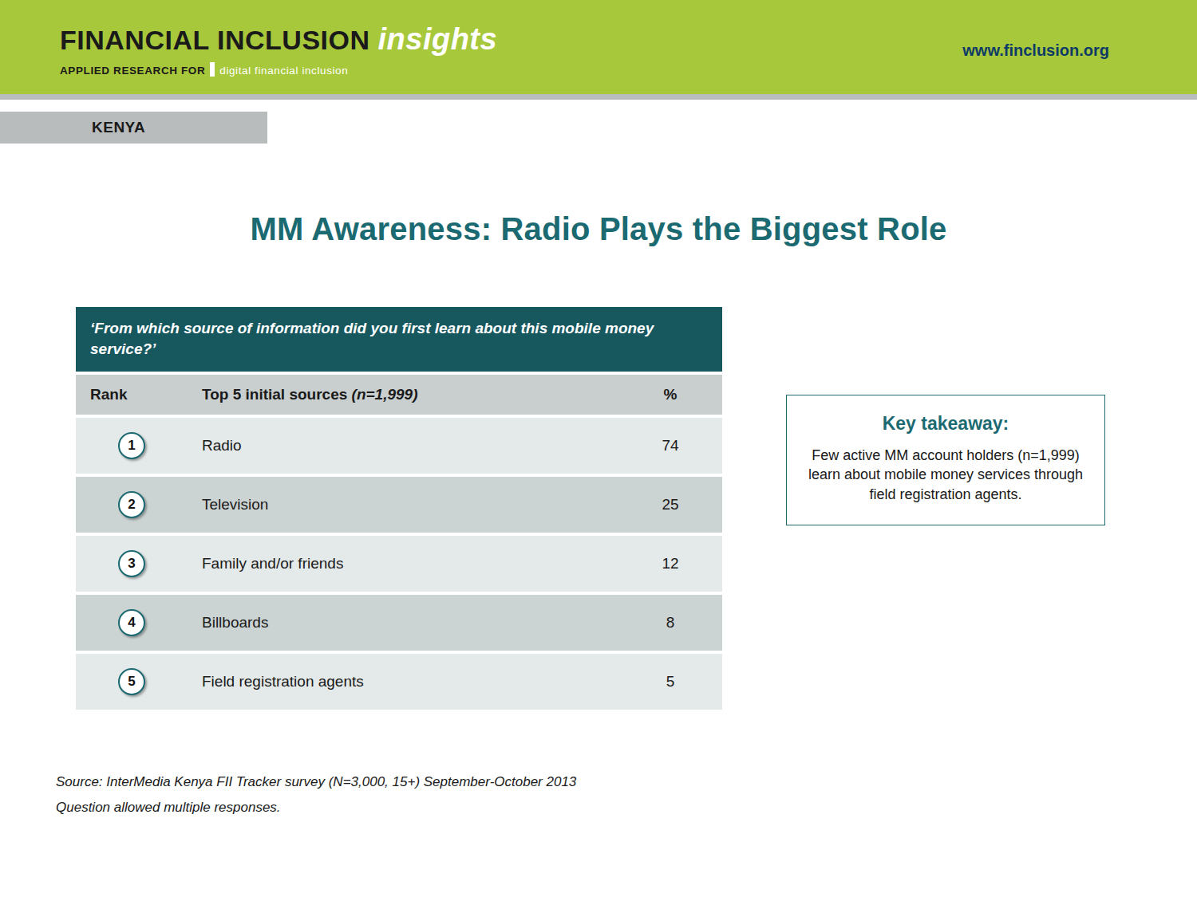FINANCIAL INCLUSION insights
APPLIED RESEARCH FOR digital financial inclusion
www.finclusion.org
KENYA
MM Awareness: Radio Plays the Biggest Role
‘From which source of information did you first learn about this mobile money service?’
| Rank | Top 5 initial sources (n=1,999) | % |
| --- | --- | --- |
| 1 | Radio | 74 |
| 2 | Television | 25 |
| 3 | Family and/or friends | 12 |
| 4 | Billboards | 8 |
| 5 | Field registration agents | 5 |
Key takeaway:
Few active MM account holders (n=1,999) learn about mobile money services through field registration agents.
Source: InterMedia Kenya FII Tracker survey (N=3,000, 15+) September-October 2013
Question allowed multiple responses.